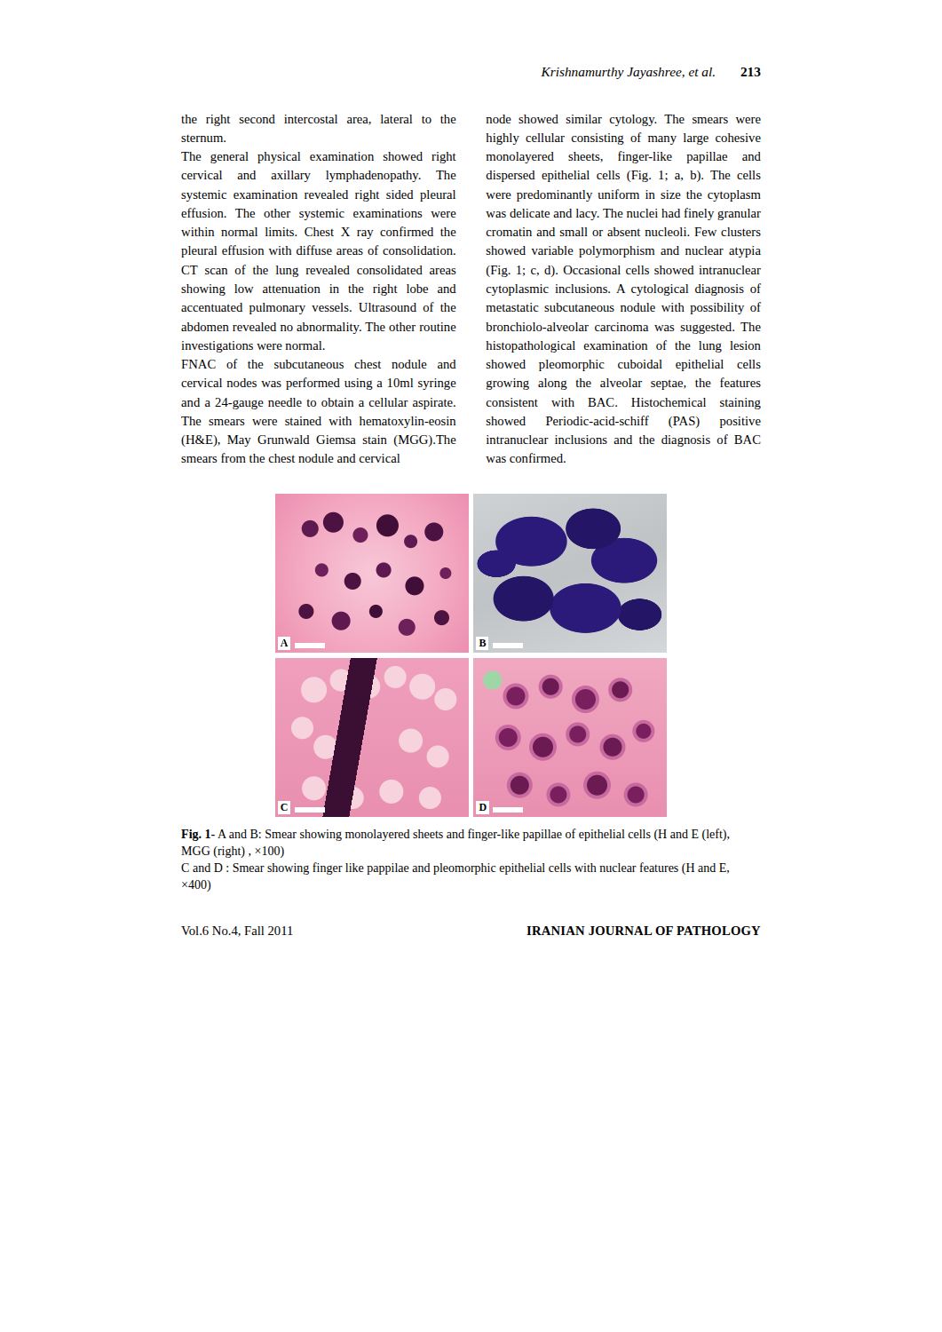Krishnamurthy Jayashree, et al. 213
the right second intercostal area, lateral to the sternum.
The general physical examination showed right cervical and axillary lymphadenopathy. The systemic examination revealed right sided pleural effusion. The other systemic examinations were within normal limits. Chest X ray confirmed the pleural effusion with diffuse areas of consolidation. CT scan of the lung revealed consolidated areas showing low attenuation in the right lobe and accentuated pulmonary vessels. Ultrasound of the abdomen revealed no abnormality. The other routine investigations were normal.
FNAC of the subcutaneous chest nodule and cervical nodes was performed using a 10ml syringe and a 24-gauge needle to obtain a cellular aspirate. The smears were stained with hematoxylin-eosin (H&E), May Grunwald Giemsa stain (MGG).The smears from the chest nodule and cervical
node showed similar cytology. The smears were highly cellular consisting of many large cohesive monolayered sheets, finger-like papillae and dispersed epithelial cells (Fig. 1; a, b). The cells were predominantly uniform in size the cytoplasm was delicate and lacy. The nuclei had finely granular cromatin and small or absent nucleoli. Few clusters showed variable polymorphism and nuclear atypia (Fig. 1; c, d). Occasional cells showed intranuclear cytoplasmic inclusions. A cytological diagnosis of metastatic subcutaneous nodule with possibility of bronchiolo-alveolar carcinoma was suggested. The histopathological examination of the lung lesion showed pleomorphic cuboidal epithelial cells growing along the alveolar septae, the features consistent with BAC. Histochemical staining showed Periodic-acid-schiff (PAS) positive intranuclear inclusions and the diagnosis of BAC was confirmed.
A
B
C
D
Fig. 1- A and B: Smear showing monolayered sheets and finger-like papillae of epithelial cells (H and E (left), MGG (right) , ×100)
C and D : Smear showing finger like pappilae and pleomorphic epithelial cells with nuclear features (H and E, ×400)
Vol.6 No.4, Fall 2011 IRANIAN JOURNAL OF PATHOLOGY